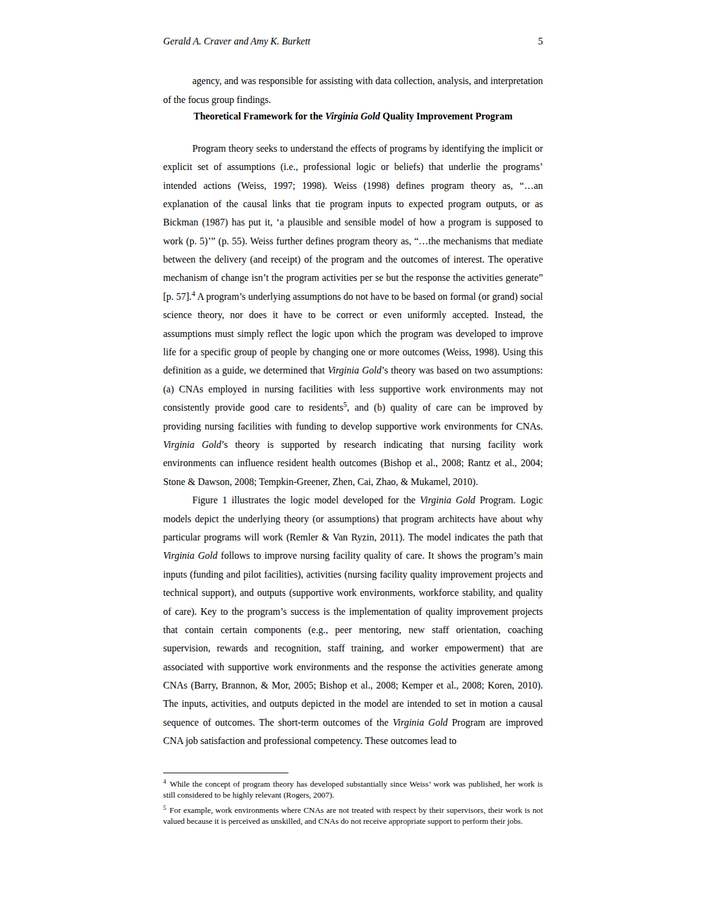Gerald A. Craver and Amy K. Burkett 5
agency, and was responsible for assisting with data collection, analysis, and interpretation of the focus group findings.
Theoretical Framework for the Virginia Gold Quality Improvement Program
Program theory seeks to understand the effects of programs by identifying the implicit or explicit set of assumptions (i.e., professional logic or beliefs) that underlie the programs’ intended actions (Weiss, 1997; 1998). Weiss (1998) defines program theory as, “…an explanation of the causal links that tie program inputs to expected program outputs, or as Bickman (1987) has put it, ‘a plausible and sensible model of how a program is supposed to work (p. 5)’” (p. 55). Weiss further defines program theory as, “…the mechanisms that mediate between the delivery (and receipt) of the program and the outcomes of interest. The operative mechanism of change isn’t the program activities per se but the response the activities generate” [p. 57].4 A program’s underlying assumptions do not have to be based on formal (or grand) social science theory, nor does it have to be correct or even uniformly accepted. Instead, the assumptions must simply reflect the logic upon which the program was developed to improve life for a specific group of people by changing one or more outcomes (Weiss, 1998). Using this definition as a guide, we determined that Virginia Gold’s theory was based on two assumptions: (a) CNAs employed in nursing facilities with less supportive work environments may not consistently provide good care to residents5, and (b) quality of care can be improved by providing nursing facilities with funding to develop supportive work environments for CNAs. Virginia Gold’s theory is supported by research indicating that nursing facility work environments can influence resident health outcomes (Bishop et al., 2008; Rantz et al., 2004; Stone & Dawson, 2008; Tempkin-Greener, Zhen, Cai, Zhao, & Mukamel, 2010).
Figure 1 illustrates the logic model developed for the Virginia Gold Program. Logic models depict the underlying theory (or assumptions) that program architects have about why particular programs will work (Remler & Van Ryzin, 2011). The model indicates the path that Virginia Gold follows to improve nursing facility quality of care. It shows the program’s main inputs (funding and pilot facilities), activities (nursing facility quality improvement projects and technical support), and outputs (supportive work environments, workforce stability, and quality of care). Key to the program’s success is the implementation of quality improvement projects that contain certain components (e.g., peer mentoring, new staff orientation, coaching supervision, rewards and recognition, staff training, and worker empowerment) that are associated with supportive work environments and the response the activities generate among CNAs (Barry, Brannon, & Mor, 2005; Bishop et al., 2008; Kemper et al., 2008; Koren, 2010). The inputs, activities, and outputs depicted in the model are intended to set in motion a causal sequence of outcomes. The short-term outcomes of the Virginia Gold Program are improved CNA job satisfaction and professional competency. These outcomes lead to
4 While the concept of program theory has developed substantially since Weiss’ work was published, her work is still considered to be highly relevant (Rogers, 2007).
5 For example, work environments where CNAs are not treated with respect by their supervisors, their work is not valued because it is perceived as unskilled, and CNAs do not receive appropriate support to perform their jobs.